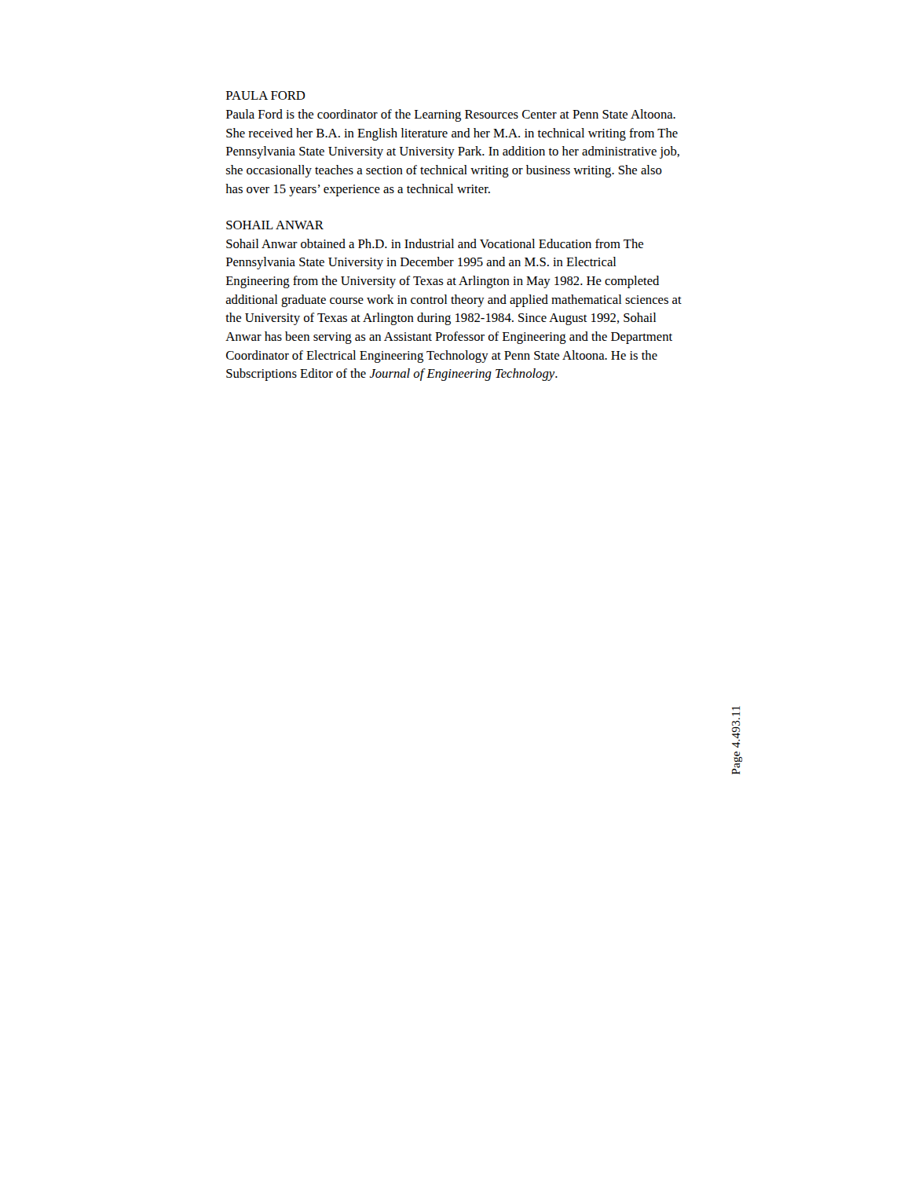PAULA FORD
Paula Ford is the coordinator of the Learning Resources Center at Penn State Altoona. She received her B.A. in English literature and her M.A. in technical writing from The Pennsylvania State University at University Park. In addition to her administrative job, she occasionally teaches a section of technical writing or business writing. She also has over 15 years’ experience as a technical writer.
SOHAIL ANWAR
Sohail Anwar obtained a Ph.D. in Industrial and Vocational Education from The Pennsylvania State University in December 1995 and an M.S. in Electrical Engineering from the University of Texas at Arlington in May 1982. He completed additional graduate course work in control theory and applied mathematical sciences at the University of Texas at Arlington during 1982-1984. Since August 1992, Sohail Anwar has been serving as an Assistant Professor of Engineering and the Department Coordinator of Electrical Engineering Technology at Penn State Altoona. He is the Subscriptions Editor of the Journal of Engineering Technology.
Page 4.493.11